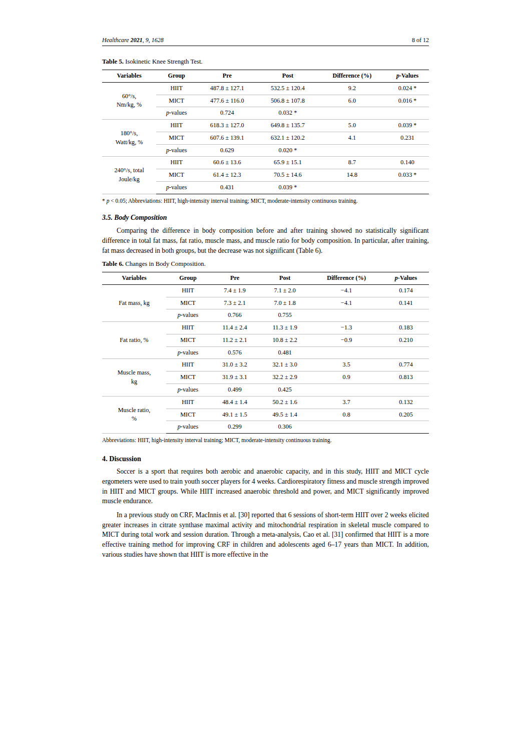Healthcare 2021, 9, 1628
8 of 12
Table 5. Isokinetic Knee Strength Test.
| Variables | Group | Pre | Post | Difference (%) | p -Values |
| --- | --- | --- | --- | --- | --- |
| 60°/s, Nm/kg, % | HIIT | 487.8 ± 127.1 | 532.5 ± 120.4 | 9.2 | 0.024 * |
| MICT | 477.6 ± 116.0 | 506.8 ± 107.8 | 6.0 | 0.016 * |
| p -values | 0.724 | 0.032 * | | |
| 180°/s, Watt/kg, % | HIIT | 618.3 ± 127.0 | 649.8 ± 135.7 | 5.0 | 0.039 * |
| MICT | 607.6 ± 139.1 | 632.1 ± 120.2 | 4.1 | 0.231 |
| p -values | 0.629 | 0.020 * | | |
| 240°/s, total Joule/kg | HIIT | 60.6 ± 13.6 | 65.9 ± 15.1 | 8.7 | 0.140 |
| MICT | 61.4 ± 12.3 | 70.5 ± 14.6 | 14.8 | 0.033 * |
| p -values | 0.431 | 0.039 * | | |
* p < 0.05; Abbreviations: HIIT, high-intensity interval training; MICT, moderate-intensity continuous training.
3.5. Body Composition
Comparing the difference in body composition before and after training showed no statistically significant difference in total fat mass, fat ratio, muscle mass, and muscle ratio for body composition. In particular, after training, fat mass decreased in both groups, but the decrease was not significant (Table 6).
Table 6. Changes in Body Composition.
| Variables | Group | Pre | Post | Difference (%) | p -Values |
| --- | --- | --- | --- | --- | --- |
| Fat mass, kg | HIIT | 7.4 ± 1.9 | 7.1 ± 2.0 | −4.1 | 0.174 |
| MICT | 7.3 ± 2.1 | 7.0 ± 1.8 | −4.1 | 0.141 |
| p -values | 0.766 | 0.755 | | |
| Fat ratio, % | HIIT | 11.4 ± 2.4 | 11.3 ± 1.9 | −1.3 | 0.183 |
| MICT | 11.2 ± 2.1 | 10.8 ± 2.2 | −0.9 | 0.210 |
| p -values | 0.576 | 0.481 | | |
| Muscle mass, kg | HIIT | 31.0 ± 3.2 | 32.1 ± 3.0 | 3.5 | 0.774 |
| MICT | 31.9 ± 3.1 | 32.2 ± 2.9 | 0.9 | 0.813 |
| p -values | 0.499 | 0.425 | | |
| Muscle ratio, % | HIIT | 48.4 ± 1.4 | 50.2 ± 1.6 | 3.7 | 0.132 |
| MICT | 49.1 ± 1.5 | 49.5 ± 1.4 | 0.8 | 0.205 |
| p -values | 0.299 | 0.306 | | |
Abbreviations: HIIT, high-intensity interval training; MICT, moderate-intensity continuous training.
4. Discussion
Soccer is a sport that requires both aerobic and anaerobic capacity, and in this study, HIIT and MICT cycle ergometers were used to train youth soccer players for 4 weeks. Cardiorespiratory fitness and muscle strength improved in HIIT and MICT groups. While HIIT increased anaerobic threshold and power, and MICT significantly improved muscle endurance.
In a previous study on CRF, MacInnis et al. [30] reported that 6 sessions of short-term HIIT over 2 weeks elicited greater increases in citrate synthase maximal activity and mitochondrial respiration in skeletal muscle compared to MICT during total work and session duration. Through a meta-analysis, Cao et al. [31] confirmed that HIIT is a more effective training method for improving CRF in children and adolescents aged 6–17 years than MICT. In addition, various studies have shown that HIIT is more effective in the